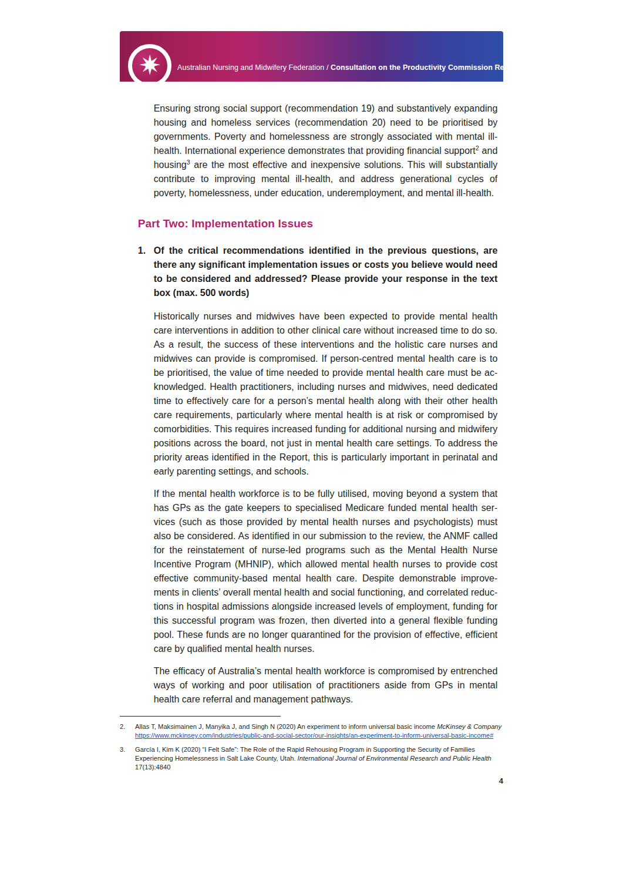✷
✚
Australian Nursing and Midwifery Federation / Consultation on the Productivity Commission Report on Mental Health
Ensuring strong social support (recommendation 19) and substantively expanding housing and homeless services (recommendation 20) need to be prioritised by governments. Poverty and homelessness are strongly associated with mental ill-health. International experience demonstrates that providing financial support2 and housing3 are the most effective and inexpensive solutions. This will substantially contribute to improving mental ill-health, and address generational cycles of poverty, homelessness, under education, underemployment, and mental ill-health.
Part Two: Implementation Issues
Of the critical recommendations identified in the previous questions, are there any significant implementation issues or costs you believe would need to be considered and addressed? Please provide your response in the text box (max. 500 words)
Historically nurses and midwives have been expected to provide mental health care interventions in addition to other clinical care without increased time to do so. As a result, the success of these interventions and the holistic care nurses and midwives can provide is compromised. If person-centred mental health care is to be prioritised, the value of time needed to provide mental health care must be acknowledged. Health practitioners, including nurses and midwives, need dedicated time to effectively care for a person’s mental health along with their other health care requirements, particularly where mental health is at risk or compromised by comorbidities. This requires increased funding for additional nursing and midwifery positions across the board, not just in mental health care settings. To address the priority areas identified in the Report, this is particularly important in perinatal and early parenting settings, and schools.
If the mental health workforce is to be fully utilised, moving beyond a system that has GPs as the gate keepers to specialised Medicare funded mental health services (such as those provided by mental health nurses and psychologists) must also be considered. As identified in our submission to the review, the ANMF called for the reinstatement of nurse-led programs such as the Mental Health Nurse Incentive Program (MHNIP), which allowed mental health nurses to provide cost effective community-based mental health care. Despite demonstrable improvements in clients’ overall mental health and social functioning, and correlated reductions in hospital admissions alongside increased levels of employment, funding for this successful program was frozen, then diverted into a general flexible funding pool. These funds are no longer quarantined for the provision of effective, efficient care by qualified mental health nurses.
The efficacy of Australia’s mental health workforce is compromised by entrenched ways of working and poor utilisation of practitioners aside from GPs in mental health care referral and management pathways.
2.
Allas T, Maksimainen J, Manyika J, and Singh N (2020) An experiment to inform universal basic income McKinsey & Company
https://www.mckinsey.com/industries/public-and-social-sector/our-insights/an-experiment-to-inform-universal-basic-income#
3.
García I, Kim K (2020) “I Felt Safe”: The Role of the Rapid Rehousing Program in Supporting the Security of Families Experiencing Homelessness in Salt Lake County, Utah. International Journal of Environmental Research and Public Health 17(13):4840
4